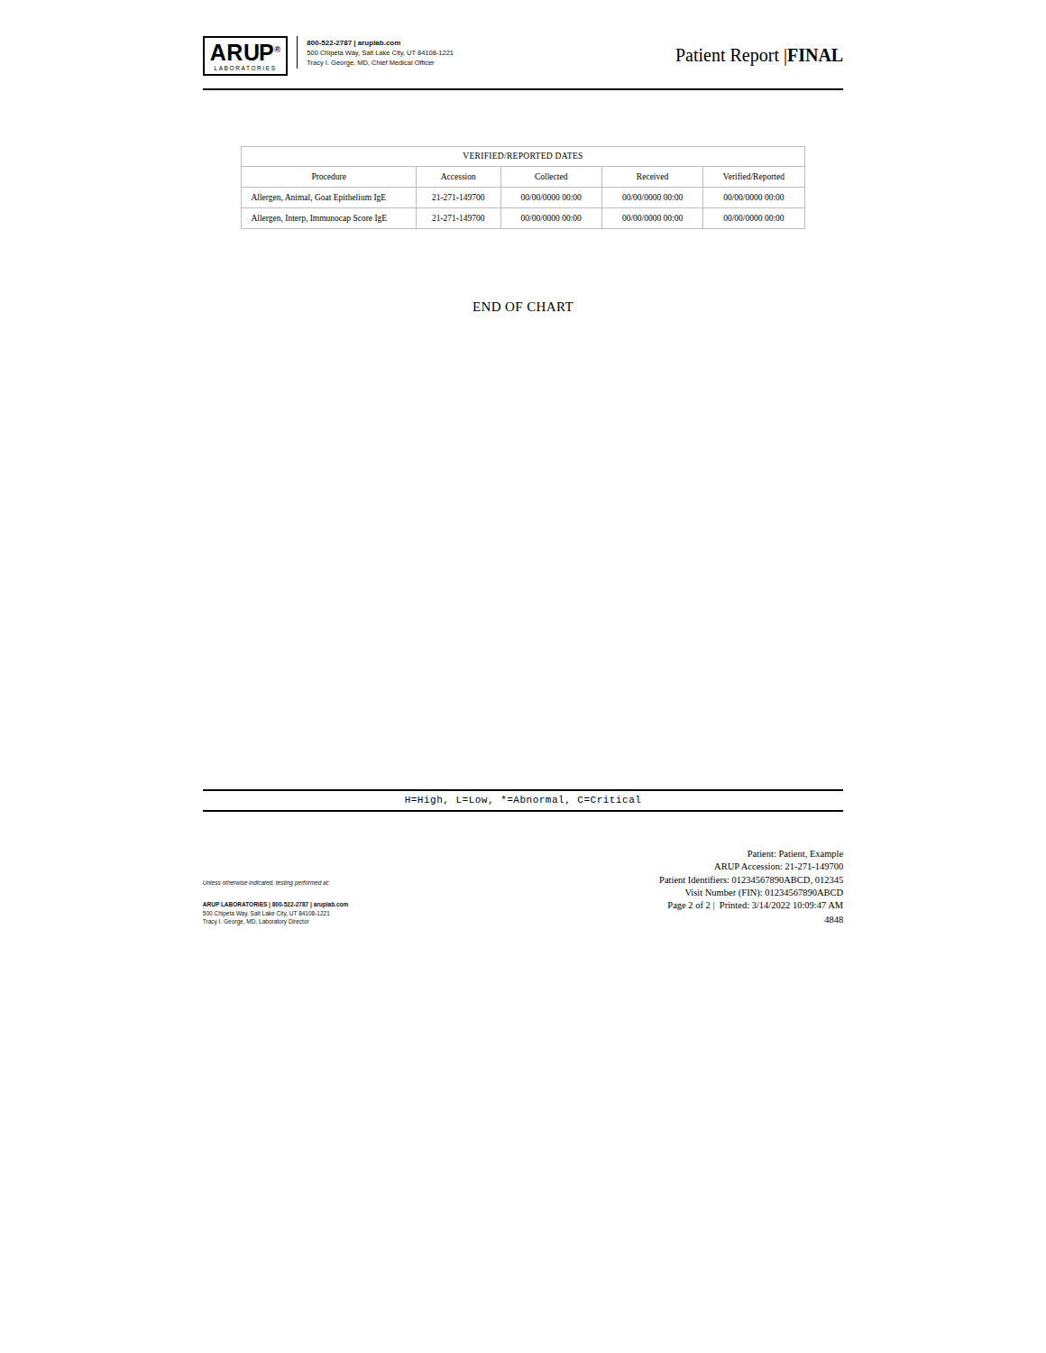ARUP®
LABORATORIES
800-522-2787 | aruplab.com
500 Chipeta Way, Salt Lake City, UT 84108-1221
Tracy I. George, MD, Chief Medical Officer
Patient Report |FINAL
VERIFIED/REPORTED DATES
| Procedure | Accession | Collected | Received | Verified/Reported |
| --- | --- | --- | --- | --- |
| Allergen, Animal, Goat Epithelium IgE | 21-271-149700 | 00/00/0000 00:00 | 00/00/0000 00:00 | 00/00/0000 00:00 |
| Allergen, Interp, Immunocap Score IgE | 21-271-149700 | 00/00/0000 00:00 | 00/00/0000 00:00 | 00/00/0000 00:00 |
END OF CHART
H=High, L=Low, *=Abnormal, C=Critical
Unless otherwise indicated, testing performed at: ARUP LABORATORIES | 800-522-2787 | aruplab.com
500 Chipeta Way, Salt Lake City, UT 84108-1221
Tracy I. George, MD, Laboratory Director
Patient: Patient, Example
ARUP Accession: 21-271-149700
Patient Identifiers: 01234567890ABCD, 012345
Visit Number (FIN): 01234567890ABCD
Page 2 of 2 | Printed: 3/14/2022 10:09:47 AM
4848